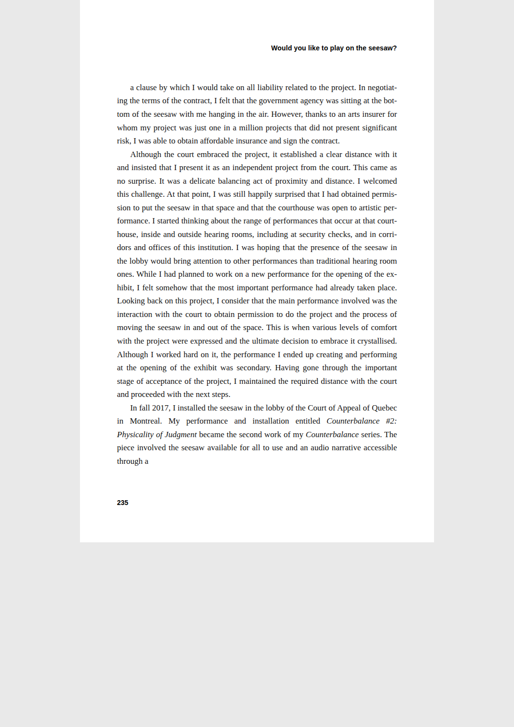Would you like to play on the seesaw?
a clause by which I would take on all liability related to the project. In negotiating the terms of the contract, I felt that the government agency was sitting at the bottom of the seesaw with me hanging in the air. However, thanks to an arts insurer for whom my project was just one in a million projects that did not present significant risk, I was able to obtain affordable insurance and sign the contract.
Although the court embraced the project, it established a clear distance with it and insisted that I present it as an independent project from the court. This came as no surprise. It was a delicate balancing act of proximity and distance. I welcomed this challenge. At that point, I was still happily surprised that I had obtained permission to put the seesaw in that space and that the courthouse was open to artistic performance. I started thinking about the range of performances that occur at that courthouse, inside and outside hearing rooms, including at security checks, and in corridors and offices of this institution. I was hoping that the presence of the seesaw in the lobby would bring attention to other performances than traditional hearing room ones. While I had planned to work on a new performance for the opening of the exhibit, I felt somehow that the most important performance had already taken place. Looking back on this project, I consider that the main performance involved was the interaction with the court to obtain permission to do the project and the process of moving the seesaw in and out of the space. This is when various levels of comfort with the project were expressed and the ultimate decision to embrace it crystallised. Although I worked hard on it, the performance I ended up creating and performing at the opening of the exhibit was secondary. Having gone through the important stage of acceptance of the project, I maintained the required distance with the court and proceeded with the next steps.
In fall 2017, I installed the seesaw in the lobby of the Court of Appeal of Quebec in Montreal. My performance and installation entitled Counterbalance #2: Physicality of Judgment became the second work of my Counterbalance series. The piece involved the seesaw available for all to use and an audio narrative accessible through a
235